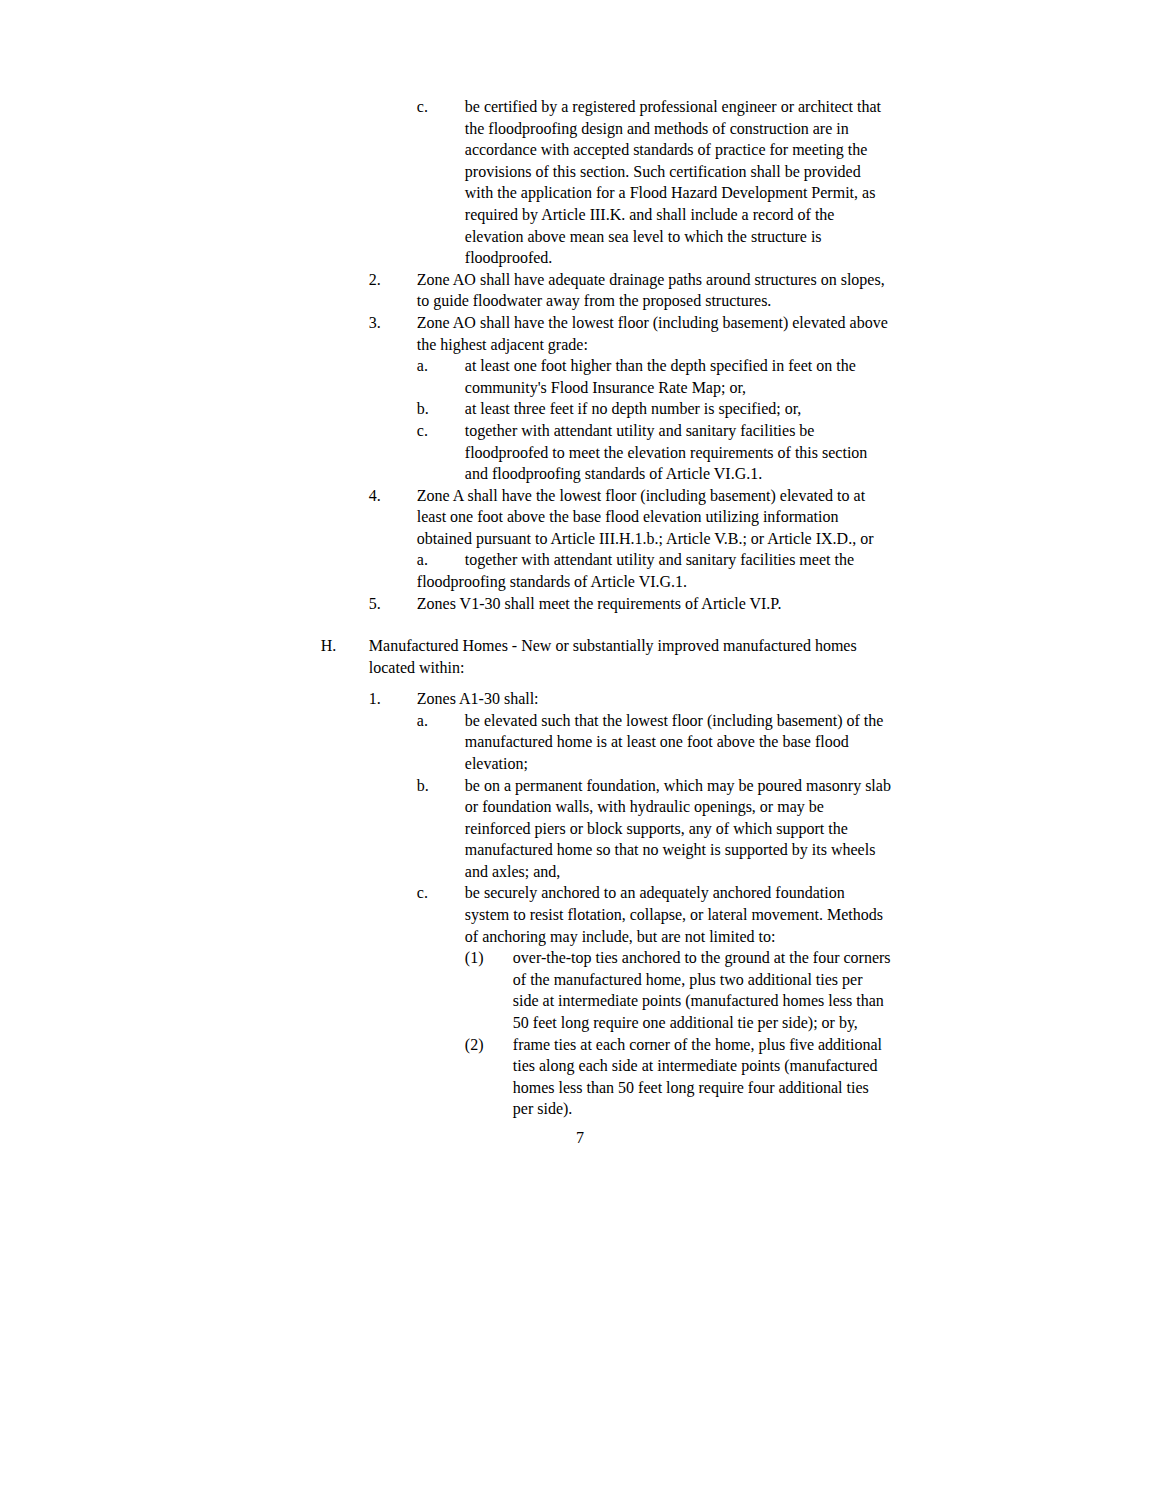c.
be certified by a registered professional engineer or architect that the floodproofing design and methods of construction are in accordance with accepted standards of practice for meeting the provisions of this section. Such certification shall be provided with the application for a Flood Hazard Development Permit, as required by Article III.K. and shall include a record of the elevation above mean sea level to which the structure is floodproofed.
2.
Zone AO shall have adequate drainage paths around structures on slopes, to guide floodwater away from the proposed structures.
3.
Zone AO shall have the lowest floor (including basement) elevated above the highest adjacent grade:
a.
at least one foot higher than the depth specified in feet on the community's Flood Insurance Rate Map; or,
b.
at least three feet if no depth number is specified; or,
c.
together with attendant utility and sanitary facilities be floodproofed to meet the elevation requirements of this section and floodproofing standards of Article VI.G.1.
4.
Zone A shall have the lowest floor (including basement) elevated to at least one foot above the base flood elevation utilizing information obtained pursuant to Article III.H.1.b.; Article V.B.; or Article IX.D., or
a. together with attendant utility and sanitary facilities meet the floodproofing standards of Article VI.G.1.
5.
Zones V1-30 shall meet the requirements of Article VI.P.
H.
Manufactured Homes - New or substantially improved manufactured homes located within:
1.
Zones A1-30 shall:
a.
be elevated such that the lowest floor (including basement) of the manufactured home is at least one foot above the base flood elevation;
b.
be on a permanent foundation, which may be poured masonry slab or foundation walls, with hydraulic openings, or may be reinforced piers or block supports, any of which support the manufactured home so that no weight is supported by its wheels and axles; and,
c.
be securely anchored to an adequately anchored foundation system to resist flotation, collapse, or lateral movement. Methods of anchoring may include, but are not limited to:
(1)
over-the-top ties anchored to the ground at the four corners of the manufactured home, plus two additional ties per side at intermediate points (manufactured homes less than 50 feet long require one additional tie per side); or by,
(2)
frame ties at each corner of the home, plus five additional ties along each side at intermediate points (manufactured homes less than 50 feet long require four additional ties per side).
7